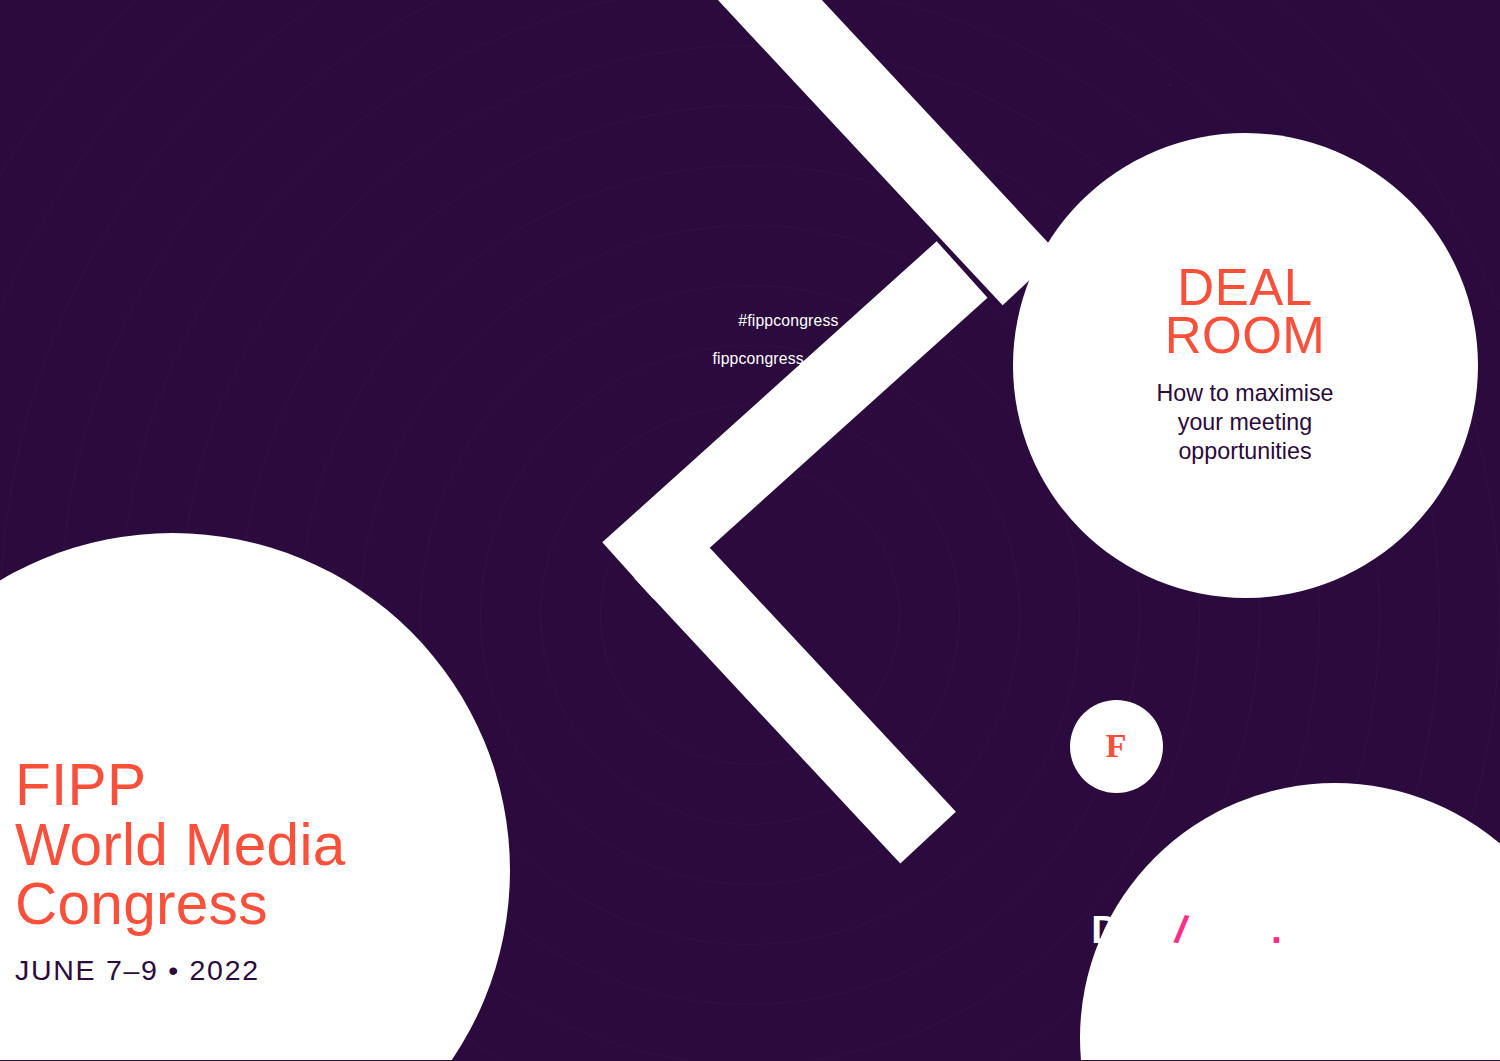FIPP World Media Congress 2022 — Deal Room: How to maximise your meeting opportunities
DEAL
ROOM
How to maximise
your meeting
opportunities
FIPP
World Media
Congress
JUNE 7–9 • 2022
#fippcongress
fippcongress.com
F
DI5 R/UPT.